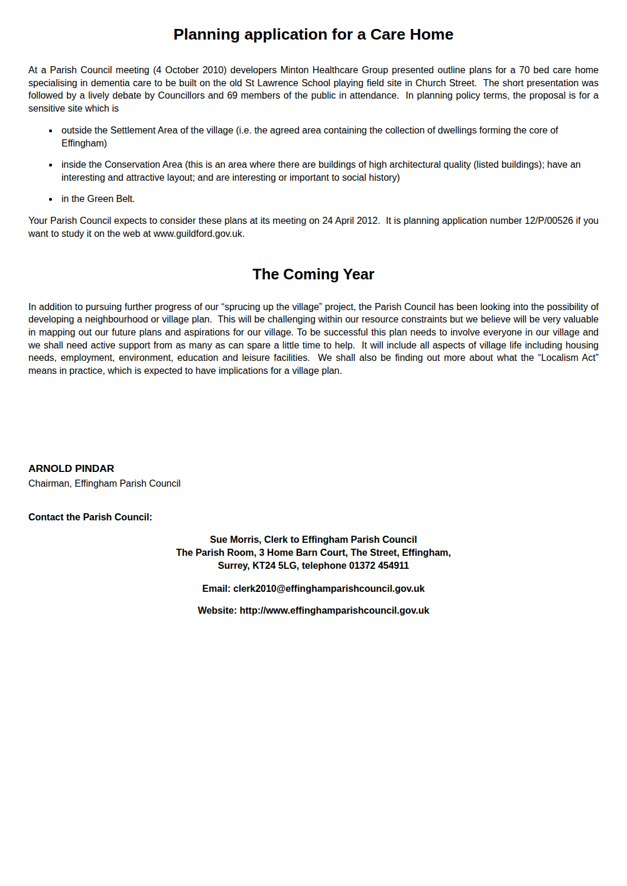Planning application for a Care Home
At a Parish Council meeting (4 October 2010) developers Minton Healthcare Group presented outline plans for a 70 bed care home specialising in dementia care to be built on the old St Lawrence School playing field site in Church Street. The short presentation was followed by a lively debate by Councillors and 69 members of the public in attendance. In planning policy terms, the proposal is for a sensitive site which is
outside the Settlement Area of the village (i.e. the agreed area containing the collection of dwellings forming the core of Effingham)
inside the Conservation Area (this is an area where there are buildings of high architectural quality (listed buildings); have an interesting and attractive layout; and are interesting or important to social history)
in the Green Belt.
Your Parish Council expects to consider these plans at its meeting on 24 April 2012. It is planning application number 12/P/00526 if you want to study it on the web at www.guildford.gov.uk.
The Coming Year
In addition to pursuing further progress of our “sprucing up the village” project, the Parish Council has been looking into the possibility of developing a neighbourhood or village plan. This will be challenging within our resource constraints but we believe will be very valuable in mapping out our future plans and aspirations for our village. To be successful this plan needs to involve everyone in our village and we shall need active support from as many as can spare a little time to help. It will include all aspects of village life including housing needs, employment, environment, education and leisure facilities. We shall also be finding out more about what the “Localism Act” means in practice, which is expected to have implications for a village plan.
ARNOLD PINDAR
Chairman, Effingham Parish Council
Contact the Parish Council:
Sue Morris, Clerk to Effingham Parish Council
The Parish Room, 3 Home Barn Court, The Street, Effingham,
Surrey, KT24 5LG, telephone 01372 454911
Email: clerk2010@effinghamparishcouncil.gov.uk
Website: http://www.effinghamparishcouncil.gov.uk